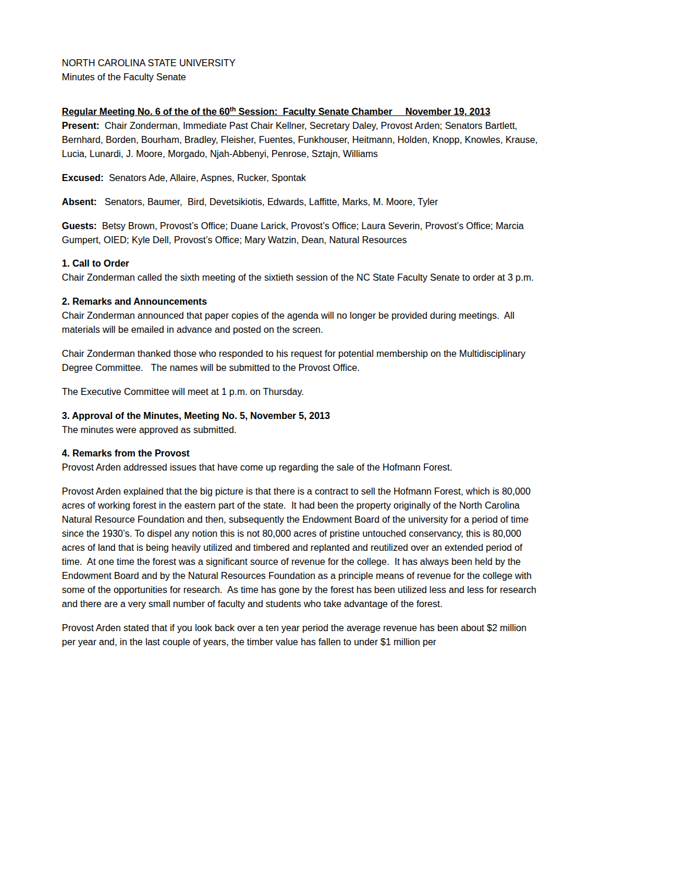NORTH CAROLINA STATE UNIVERSITY
Minutes of the Faculty Senate
Regular Meeting No. 6 of the of the 60th Session: Faculty Senate Chamber November 19, 2013
Present: Chair Zonderman, Immediate Past Chair Kellner, Secretary Daley, Provost Arden; Senators Bartlett, Bernhard, Borden, Bourham, Bradley, Fleisher, Fuentes, Funkhouser, Heitmann, Holden, Knopp, Knowles, Krause, Lucia, Lunardi, J. Moore, Morgado, Njah-Abbenyi, Penrose, Sztajn, Williams
Excused: Senators Ade, Allaire, Aspnes, Rucker, Spontak
Absent: Senators, Baumer, Bird, Devetsikiotis, Edwards, Laffitte, Marks, M. Moore, Tyler
Guests: Betsy Brown, Provost’s Office; Duane Larick, Provost’s Office; Laura Severin, Provost’s Office; Marcia Gumpert, OIED; Kyle Dell, Provost’s Office; Mary Watzin, Dean, Natural Resources
1. Call to Order
Chair Zonderman called the sixth meeting of the sixtieth session of the NC State Faculty Senate to order at 3 p.m.
2. Remarks and Announcements
Chair Zonderman announced that paper copies of the agenda will no longer be provided during meetings. All materials will be emailed in advance and posted on the screen.
Chair Zonderman thanked those who responded to his request for potential membership on the Multidisciplinary Degree Committee. The names will be submitted to the Provost Office.
The Executive Committee will meet at 1 p.m. on Thursday.
3. Approval of the Minutes, Meeting No. 5, November 5, 2013
The minutes were approved as submitted.
4. Remarks from the Provost
Provost Arden addressed issues that have come up regarding the sale of the Hofmann Forest.
Provost Arden explained that the big picture is that there is a contract to sell the Hofmann Forest, which is 80,000 acres of working forest in the eastern part of the state. It had been the property originally of the North Carolina Natural Resource Foundation and then, subsequently the Endowment Board of the university for a period of time since the 1930’s. To dispel any notion this is not 80,000 acres of pristine untouched conservancy, this is 80,000 acres of land that is being heavily utilized and timbered and replanted and reutilized over an extended period of time. At one time the forest was a significant source of revenue for the college. It has always been held by the Endowment Board and by the Natural Resources Foundation as a principle means of revenue for the college with some of the opportunities for research. As time has gone by the forest has been utilized less and less for research and there are a very small number of faculty and students who take advantage of the forest.
Provost Arden stated that if you look back over a ten year period the average revenue has been about $2 million per year and, in the last couple of years, the timber value has fallen to under $1 million per